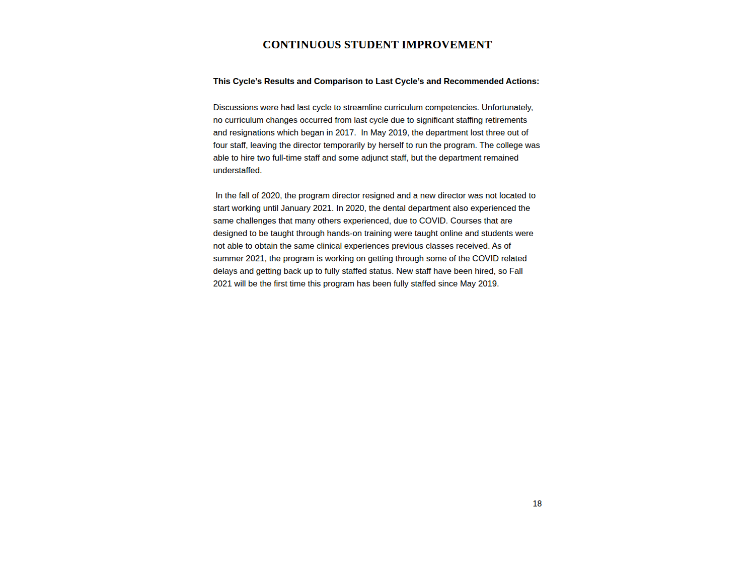CONTINUOUS STUDENT IMPROVEMENT
This Cycle’s Results and Comparison to Last Cycle’s and Recommended Actions:
Discussions were had last cycle to streamline curriculum competencies. Unfortunately, no curriculum changes occurred from last cycle due to significant staffing retirements and resignations which began in 2017. In May 2019, the department lost three out of four staff, leaving the director temporarily by herself to run the program. The college was able to hire two full-time staff and some adjunct staff, but the department remained understaffed.
In the fall of 2020, the program director resigned and a new director was not located to start working until January 2021. In 2020, the dental department also experienced the same challenges that many others experienced, due to COVID. Courses that are designed to be taught through hands-on training were taught online and students were not able to obtain the same clinical experiences previous classes received. As of summer 2021, the program is working on getting through some of the COVID related delays and getting back up to fully staffed status. New staff have been hired, so Fall 2021 will be the first time this program has been fully staffed since May 2019.
18